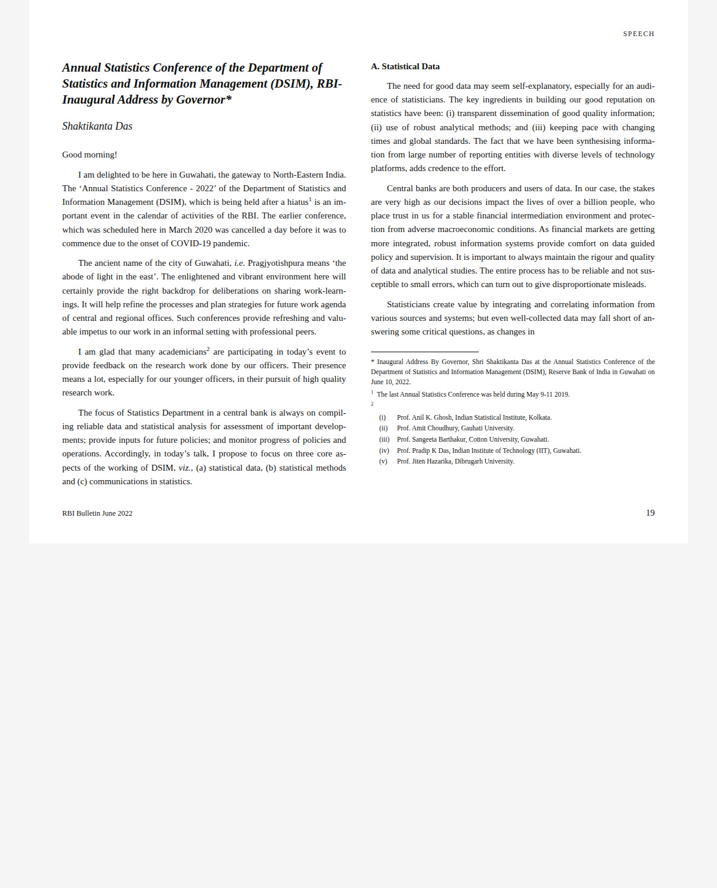SPEECH
Annual Statistics Conference of the Department of Statistics and Information Management (DSIM), RBI-Inaugural Address by Governor*
Shaktikanta Das
Good morning!
I am delighted to be here in Guwahati, the gateway to North-Eastern India. The ‘Annual Statistics Conference - 2022’ of the Department of Statistics and Information Management (DSIM), which is being held after a hiatus1 is an important event in the calendar of activities of the RBI. The earlier conference, which was scheduled here in March 2020 was cancelled a day before it was to commence due to the onset of COVID-19 pandemic.
The ancient name of the city of Guwahati, i.e. Pragjyotishpura means ‘the abode of light in the east’. The enlightened and vibrant environment here will certainly provide the right backdrop for deliberations on sharing work-learnings. It will help refine the processes and plan strategies for future work agenda of central and regional offices. Such conferences provide refreshing and valuable impetus to our work in an informal setting with professional peers.
I am glad that many academicians2 are participating in today’s event to provide feedback on the research work done by our officers. Their presence means a lot, especially for our younger officers, in their pursuit of high quality research work.
The focus of Statistics Department in a central bank is always on compiling reliable data and statistical analysis for assessment of important developments; provide inputs for future policies; and monitor progress of policies and operations. Accordingly, in today’s talk, I propose to focus on three core aspects of the working of DSIM, viz., (a) statistical data, (b) statistical methods and (c) communications in statistics.
A. Statistical Data
The need for good data may seem self-explanatory, especially for an audience of statisticians. The key ingredients in building our good reputation on statistics have been: (i) transparent dissemination of good quality information; (ii) use of robust analytical methods; and (iii) keeping pace with changing times and global standards. The fact that we have been synthesising information from large number of reporting entities with diverse levels of technology platforms, adds credence to the effort.
Central banks are both producers and users of data. In our case, the stakes are very high as our decisions impact the lives of over a billion people, who place trust in us for a stable financial intermediation environment and protection from adverse macroeconomic conditions. As financial markets are getting more integrated, robust information systems provide comfort on data guided policy and supervision. It is important to always maintain the rigour and quality of data and analytical studies. The entire process has to be reliable and not susceptible to small errors, which can turn out to give disproportionate misleads.
Statisticians create value by integrating and correlating information from various sources and systems; but even well-collected data may fall short of answering some critical questions, as changes in
* Inaugural Address By Governor, Shri Shaktikanta Das at the Annual Statistics Conference of the Department of Statistics and Information Management (DSIM), Reserve Bank of India in Guwahati on June 10, 2022.
1 The last Annual Statistics Conference was held during May 9-11 2019.
2
(i) Prof. Anil K. Ghosh, Indian Statistical Institute, Kolkata.
(ii) Prof. Amit Choudhury, Gauhati University.
(iii) Prof. Sangeeta Barthakur, Cotton University, Guwahati.
(iv) Prof. Pradip K Das, Indian Institute of Technology (IIT), Guwahati.
(v) Prof. Jiten Hazarika, Dibrugarh University.
RBI Bulletin June 2022 19